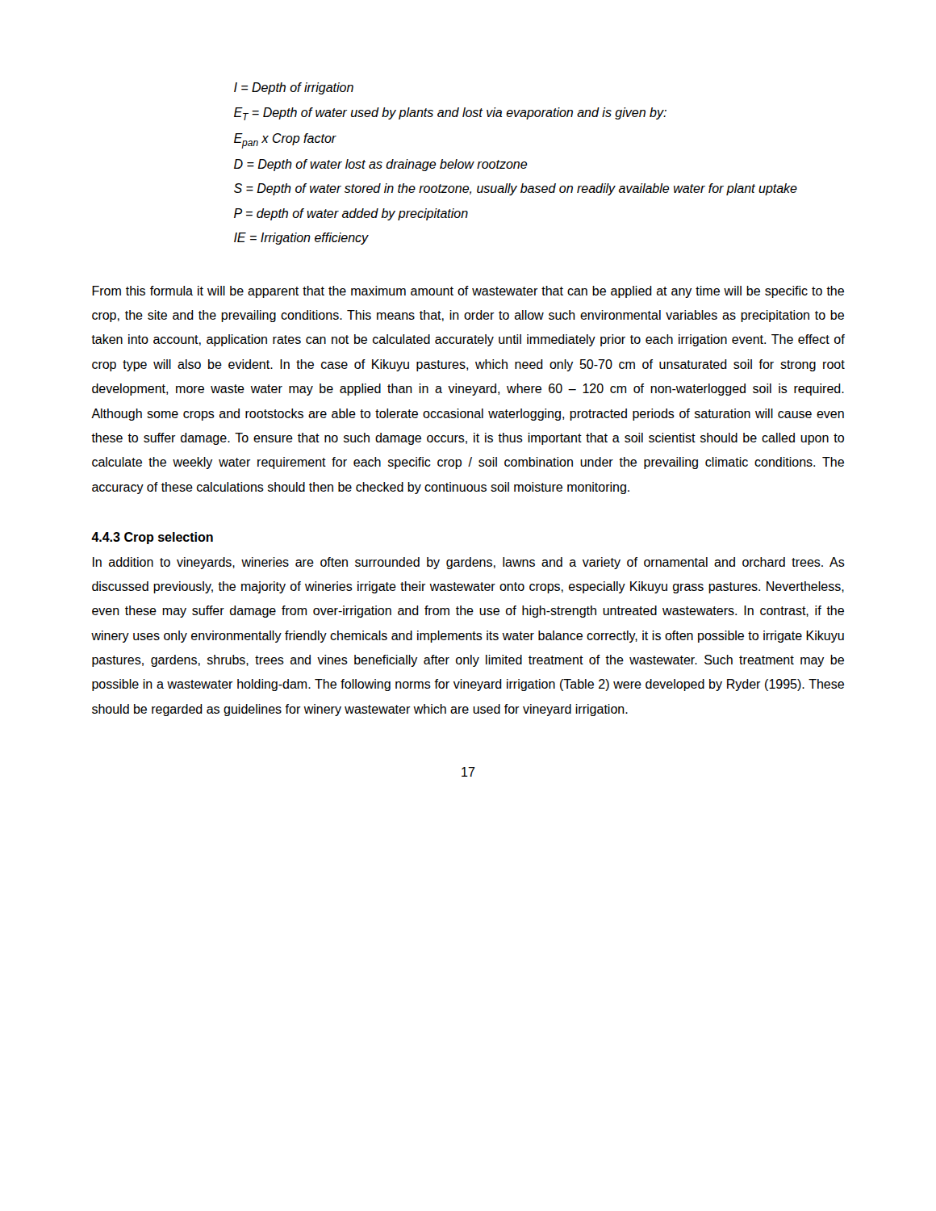I = Depth of irrigation
ET = Depth of water used by plants and lost via evaporation and is given by:
Epan x Crop factor
D = Depth of water lost as drainage below rootzone
S = Depth of water stored in the rootzone, usually based on readily available water for plant uptake
P = depth of water added by precipitation
IE = Irrigation efficiency
From this formula it will be apparent that the maximum amount of wastewater that can be applied at any time will be specific to the crop, the site and the prevailing conditions. This means that, in order to allow such environmental variables as precipitation to be taken into account, application rates can not be calculated accurately until immediately prior to each irrigation event. The effect of crop type will also be evident. In the case of Kikuyu pastures, which need only 50-70 cm of unsaturated soil for strong root development, more waste water may be applied than in a vineyard, where 60 – 120 cm of non-waterlogged soil is required. Although some crops and rootstocks are able to tolerate occasional waterlogging, protracted periods of saturation will cause even these to suffer damage. To ensure that no such damage occurs, it is thus important that a soil scientist should be called upon to calculate the weekly water requirement for each specific crop / soil combination under the prevailing climatic conditions. The accuracy of these calculations should then be checked by continuous soil moisture monitoring.
4.4.3 Crop selection
In addition to vineyards, wineries are often surrounded by gardens, lawns and a variety of ornamental and orchard trees. As discussed previously, the majority of wineries irrigate their wastewater onto crops, especially Kikuyu grass pastures. Nevertheless, even these may suffer damage from over-irrigation and from the use of high-strength untreated wastewaters. In contrast, if the winery uses only environmentally friendly chemicals and implements its water balance correctly, it is often possible to irrigate Kikuyu pastures, gardens, shrubs, trees and vines beneficially after only limited treatment of the wastewater. Such treatment may be possible in a wastewater holding-dam. The following norms for vineyard irrigation (Table 2) were developed by Ryder (1995). These should be regarded as guidelines for winery wastewater which are used for vineyard irrigation.
17